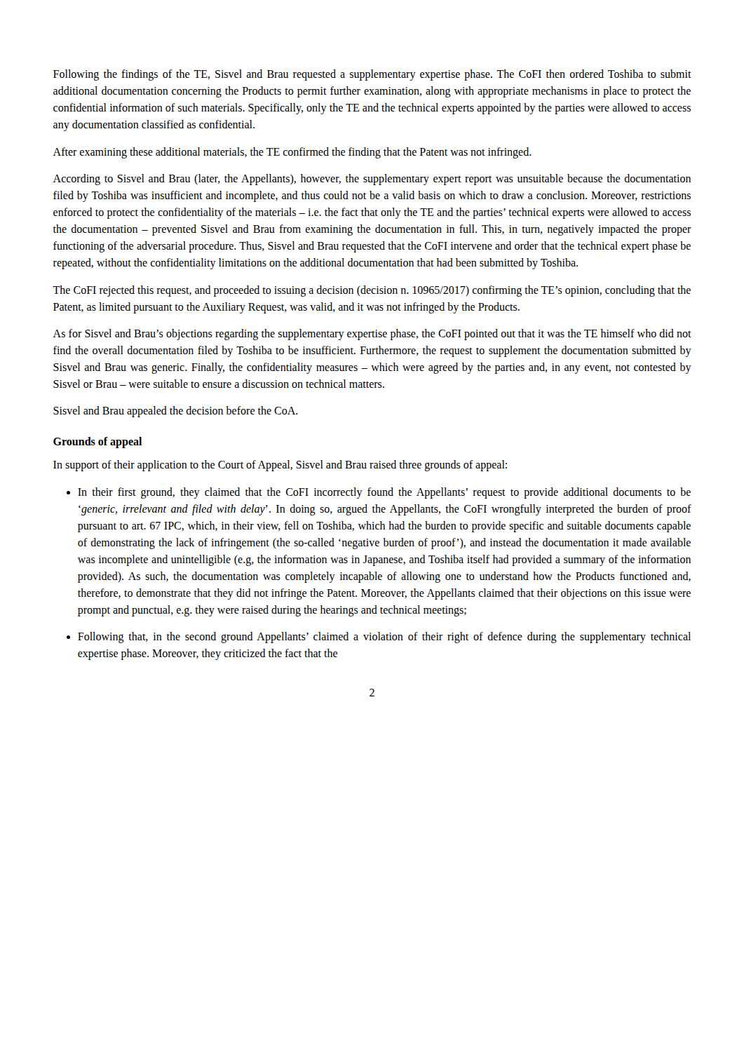Following the findings of the TE, Sisvel and Brau requested a supplementary expertise phase. The CoFI then ordered Toshiba to submit additional documentation concerning the Products to permit further examination, along with appropriate mechanisms in place to protect the confidential information of such materials. Specifically, only the TE and the technical experts appointed by the parties were allowed to access any documentation classified as confidential.
After examining these additional materials, the TE confirmed the finding that the Patent was not infringed.
According to Sisvel and Brau (later, the Appellants), however, the supplementary expert report was unsuitable because the documentation filed by Toshiba was insufficient and incomplete, and thus could not be a valid basis on which to draw a conclusion. Moreover, restrictions enforced to protect the confidentiality of the materials – i.e. the fact that only the TE and the parties’ technical experts were allowed to access the documentation – prevented Sisvel and Brau from examining the documentation in full. This, in turn, negatively impacted the proper functioning of the adversarial procedure. Thus, Sisvel and Brau requested that the CoFI intervene and order that the technical expert phase be repeated, without the confidentiality limitations on the additional documentation that had been submitted by Toshiba.
The CoFI rejected this request, and proceeded to issuing a decision (decision n. 10965/2017) confirming the TE’s opinion, concluding that the Patent, as limited pursuant to the Auxiliary Request, was valid, and it was not infringed by the Products.
As for Sisvel and Brau’s objections regarding the supplementary expertise phase, the CoFI pointed out that it was the TE himself who did not find the overall documentation filed by Toshiba to be insufficient. Furthermore, the request to supplement the documentation submitted by Sisvel and Brau was generic. Finally, the confidentiality measures – which were agreed by the parties and, in any event, not contested by Sisvel or Brau – were suitable to ensure a discussion on technical matters.
Sisvel and Brau appealed the decision before the CoA.
Grounds of appeal
In support of their application to the Court of Appeal, Sisvel and Brau raised three grounds of appeal:
In their first ground, they claimed that the CoFI incorrectly found the Appellants’ request to provide additional documents to be ‘generic, irrelevant and filed with delay’. In doing so, argued the Appellants, the CoFI wrongfully interpreted the burden of proof pursuant to art. 67 IPC, which, in their view, fell on Toshiba, which had the burden to provide specific and suitable documents capable of demonstrating the lack of infringement (the so-called ‘negative burden of proof’), and instead the documentation it made available was incomplete and unintelligible (e.g, the information was in Japanese, and Toshiba itself had provided a summary of the information provided). As such, the documentation was completely incapable of allowing one to understand how the Products functioned and, therefore, to demonstrate that they did not infringe the Patent. Moreover, the Appellants claimed that their objections on this issue were prompt and punctual, e.g. they were raised during the hearings and technical meetings;
Following that, in the second ground Appellants’ claimed a violation of their right of defence during the supplementary technical expertise phase. Moreover, they criticized the fact that the
2